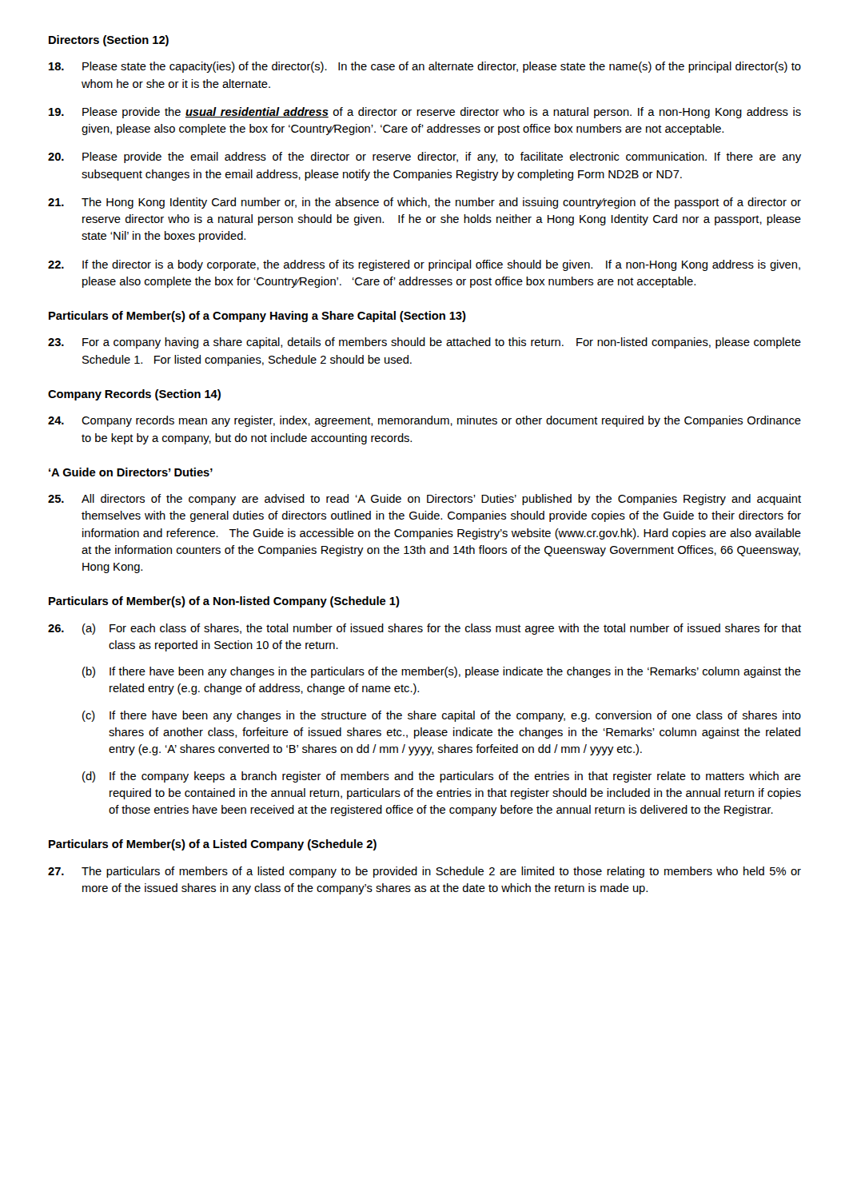Directors (Section 12)
18. Please state the capacity(ies) of the director(s). In the case of an alternate director, please state the name(s) of the principal director(s) to whom he or she or it is the alternate.
19. Please provide the usual residential address of a director or reserve director who is a natural person. If a non-Hong Kong address is given, please also complete the box for ‘Country∕Region’. ‘Care of’ addresses or post office box numbers are not acceptable.
20. Please provide the email address of the director or reserve director, if any, to facilitate electronic communication. If there are any subsequent changes in the email address, please notify the Companies Registry by completing Form ND2B or ND7.
21. The Hong Kong Identity Card number or, in the absence of which, the number and issuing country∕region of the passport of a director or reserve director who is a natural person should be given. If he or she holds neither a Hong Kong Identity Card nor a passport, please state ‘Nil’ in the boxes provided.
22. If the director is a body corporate, the address of its registered or principal office should be given. If a non-Hong Kong address is given, please also complete the box for ‘Country∕Region’. ‘Care of’ addresses or post office box numbers are not acceptable.
Particulars of Member(s) of a Company Having a Share Capital (Section 13)
23. For a company having a share capital, details of members should be attached to this return. For non-listed companies, please complete Schedule 1. For listed companies, Schedule 2 should be used.
Company Records (Section 14)
24. Company records mean any register, index, agreement, memorandum, minutes or other document required by the Companies Ordinance to be kept by a company, but do not include accounting records.
‘A Guide on Directors’ Duties’
25. All directors of the company are advised to read ‘A Guide on Directors’ Duties’ published by the Companies Registry and acquaint themselves with the general duties of directors outlined in the Guide. Companies should provide copies of the Guide to their directors for information and reference. The Guide is accessible on the Companies Registry’s website (www.cr.gov.hk). Hard copies are also available at the information counters of the Companies Registry on the 13th and 14th floors of the Queensway Government Offices, 66 Queensway, Hong Kong.
Particulars of Member(s) of a Non-listed Company (Schedule 1)
26.
(a) For each class of shares, the total number of issued shares for the class must agree with the total number of issued shares for that class as reported in Section 10 of the return.
(b) If there have been any changes in the particulars of the member(s), please indicate the changes in the ‘Remarks’ column against the related entry (e.g. change of address, change of name etc.).
(c) If there have been any changes in the structure of the share capital of the company, e.g. conversion of one class of shares into shares of another class, forfeiture of issued shares etc., please indicate the changes in the ‘Remarks’ column against the related entry (e.g. ‘A’ shares converted to ‘B’ shares on dd / mm / yyyy, shares forfeited on dd / mm / yyyy etc.).
(d) If the company keeps a branch register of members and the particulars of the entries in that register relate to matters which are required to be contained in the annual return, particulars of the entries in that register should be included in the annual return if copies of those entries have been received at the registered office of the company before the annual return is delivered to the Registrar.
Particulars of Member(s) of a Listed Company (Schedule 2)
27. The particulars of members of a listed company to be provided in Schedule 2 are limited to those relating to members who held 5% or more of the issued shares in any class of the company’s shares as at the date to which the return is made up.